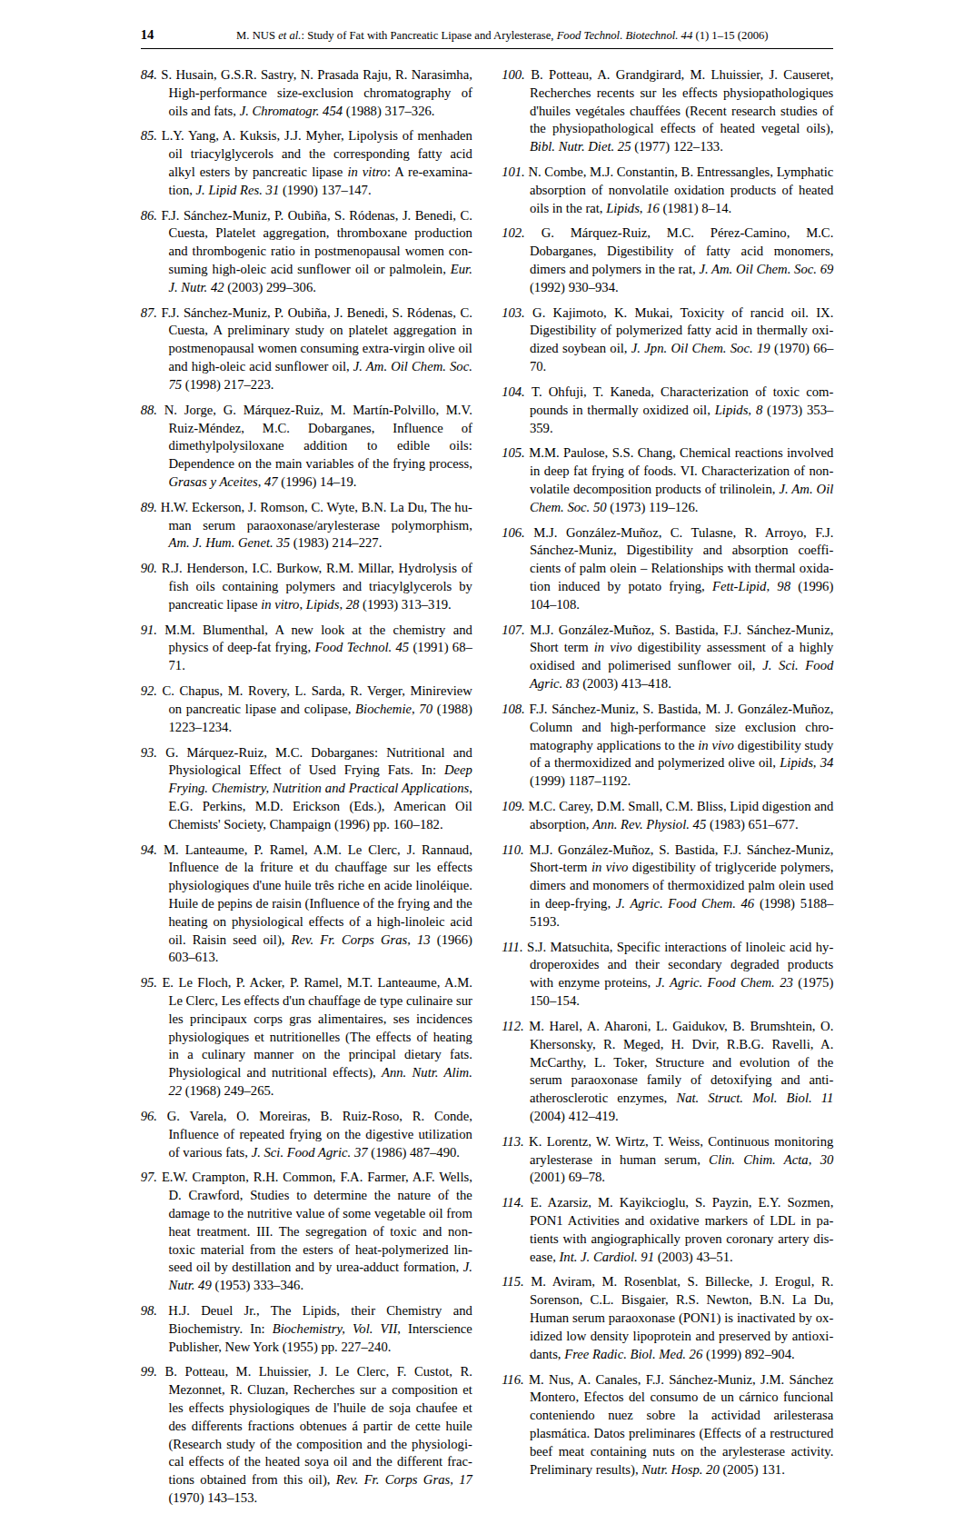14 M. NUS et al.: Study of Fat with Pancreatic Lipase and Arylesterase, Food Technol. Biotechnol. 44 (1) 1–15 (2006)
S. Husain, G.S.R. Sastry, N. Prasada Raju, R. Narasimha, High-performance size-exclusion chromatography of oils and fats, J. Chromatogr. 454 (1988) 317–326.
L.Y. Yang, A. Kuksis, J.J. Myher, Lipolysis of menhaden oil triacylglycerols and the corresponding fatty acid alkyl esters by pancreatic lipase in vitro: A re-examination, J. Lipid Res. 31 (1990) 137–147.
F.J. Sánchez-Muniz, P. Oubiña, S. Ródenas, J. Benedi, C. Cuesta, Platelet aggregation, thromboxane production and thrombogenic ratio in postmenopausal women consuming high-oleic acid sunflower oil or palmolein, Eur. J. Nutr. 42 (2003) 299–306.
F.J. Sánchez-Muniz, P. Oubiña, J. Benedi, S. Ródenas, C. Cuesta, A preliminary study on platelet aggregation in postmenopausal women consuming extra-virgin olive oil and high-oleic acid sunflower oil, J. Am. Oil Chem. Soc. 75 (1998) 217–223.
N. Jorge, G. Márquez-Ruiz, M. Martín-Polvillo, M.V. Ruiz-Méndez, M.C. Dobarganes, Influence of dimethylpolysiloxane addition to edible oils: Dependence on the main variables of the frying process, Grasas y Aceites, 47 (1996) 14–19.
H.W. Eckerson, J. Romson, C. Wyte, B.N. La Du, The human serum paraoxonase/arylesterase polymorphism, Am. J. Hum. Genet. 35 (1983) 214–227.
R.J. Henderson, I.C. Burkow, R.M. Millar, Hydrolysis of fish oils containing polymers and triacylglycerols by pancreatic lipase in vitro, Lipids, 28 (1993) 313–319.
M.M. Blumenthal, A new look at the chemistry and physics of deep-fat frying, Food Technol. 45 (1991) 68–71.
C. Chapus, M. Rovery, L. Sarda, R. Verger, Minireview on pancreatic lipase and colipase, Biochemie, 70 (1988) 1223–1234.
G. Márquez-Ruiz, M.C. Dobarganes: Nutritional and Physiological Effect of Used Frying Fats. In: Deep Frying. Chemistry, Nutrition and Practical Applications, E.G. Perkins, M.D. Erickson (Eds.), American Oil Chemists' Society, Champaign (1996) pp. 160–182.
M. Lanteaume, P. Ramel, A.M. Le Clerc, J. Rannaud, Influence de la friture et du chauffage sur les effects physiologiques d'une huile três riche en acide linoléique. Huile de pepins de raisin (Influence of the frying and the heating on physiological effects of a high-linoleic acid oil. Raisin seed oil), Rev. Fr. Corps Gras, 13 (1966) 603–613.
E. Le Floch, P. Acker, P. Ramel, M.T. Lanteaume, A.M. Le Clerc, Les effects d'un chauffage de type culinaire sur les principaux corps gras alimentaires, ses incidences physiologiques et nutritionelles (The effects of heating in a culinary manner on the principal dietary fats. Physiological and nutritional effects), Ann. Nutr. Alim. 22 (1968) 249–265.
G. Varela, O. Moreiras, B. Ruiz-Roso, R. Conde, Influence of repeated frying on the digestive utilization of various fats, J. Sci. Food Agric. 37 (1986) 487–490.
E.W. Crampton, R.H. Common, F.A. Farmer, A.F. Wells, D. Crawford, Studies to determine the nature of the damage to the nutritive value of some vegetable oil from heat treatment. III. The segregation of toxic and nontoxic material from the esters of heat-polymerized linseed oil by destillation and by urea-adduct formation, J. Nutr. 49 (1953) 333–346.
H.J. Deuel Jr., The Lipids, their Chemistry and Biochemistry. In: Biochemistry, Vol. VII, Interscience Publisher, New York (1955) pp. 227–240.
B. Potteau, M. Lhuissier, J. Le Clerc, F. Custot, R. Mezonnet, R. Cluzan, Recherches sur a composition et les effects physiologiques de l'huile de soja chaufee et des differents fractions obtenues á partir de cette huile (Research study of the composition and the physiological effects of the heated soya oil and the different fractions obtained from this oil), Rev. Fr. Corps Gras, 17 (1970) 143–153.
B. Potteau, A. Grandgirard, M. Lhuissier, J. Causeret, Recherches recents sur les effects physiopathologiques d'huiles vegétales chauffées (Recent research studies of the physiopathological effects of heated vegetal oils), Bibl. Nutr. Diet. 25 (1977) 122–133.
N. Combe, M.J. Constantin, B. Entressangles, Lymphatic absorption of nonvolatile oxidation products of heated oils in the rat, Lipids, 16 (1981) 8–14.
G. Márquez-Ruiz, M.C. Pérez-Camino, M.C. Dobarganes, Digestibility of fatty acid monomers, dimers and polymers in the rat, J. Am. Oil Chem. Soc. 69 (1992) 930–934.
G. Kajimoto, K. Mukai, Toxicity of rancid oil. IX. Digestibility of polymerized fatty acid in thermally oxidized soybean oil, J. Jpn. Oil Chem. Soc. 19 (1970) 66–70.
T. Ohfuji, T. Kaneda, Characterization of toxic compounds in thermally oxidized oil, Lipids, 8 (1973) 353–359.
M.M. Paulose, S.S. Chang, Chemical reactions involved in deep fat frying of foods. VI. Characterization of nonvolatile decomposition products of trilinolein, J. Am. Oil Chem. Soc. 50 (1973) 119–126.
M.J. González-Muñoz, C. Tulasne, R. Arroyo, F.J. Sánchez-Muniz, Digestibility and absorption coefficients of palm olein – Relationships with thermal oxidation induced by potato frying, Fett-Lipid, 98 (1996) 104–108.
M.J. González-Muñoz, S. Bastida, F.J. Sánchez-Muniz, Short term in vivo digestibility assessment of a highly oxidised and polimerised sunflower oil, J. Sci. Food Agric. 83 (2003) 413–418.
F.J. Sánchez-Muniz, S. Bastida, M. J. González-Muñoz, Column and high-performance size exclusion chromatography applications to the in vivo digestibility study of a thermoxidized and polymerized olive oil, Lipids, 34 (1999) 1187–1192.
M.C. Carey, D.M. Small, C.M. Bliss, Lipid digestion and absorption, Ann. Rev. Physiol. 45 (1983) 651–677.
M.J. González-Muñoz, S. Bastida, F.J. Sánchez-Muniz, Short-term in vivo digestibility of triglyceride polymers, dimers and monomers of thermoxidized palm olein used in deep-frying, J. Agric. Food Chem. 46 (1998) 5188–5193.
S.J. Matsuchita, Specific interactions of linoleic acid hydroperoxides and their secondary degraded products with enzyme proteins, J. Agric. Food Chem. 23 (1975) 150–154.
M. Harel, A. Aharoni, L. Gaidukov, B. Brumshtein, O. Khersonsky, R. Meged, H. Dvir, R.B.G. Ravelli, A. McCarthy, L. Toker, Structure and evolution of the serum paraoxonase family of detoxifying and anti-atherosclerotic enzymes, Nat. Struct. Mol. Biol. 11 (2004) 412–419.
K. Lorentz, W. Wirtz, T. Weiss, Continuous monitoring arylesterase in human serum, Clin. Chim. Acta, 30 (2001) 69–78.
E. Azarsiz, M. Kayikcioglu, S. Payzin, E.Y. Sozmen, PON1 Activities and oxidative markers of LDL in patients with angiographically proven coronary artery disease, Int. J. Cardiol. 91 (2003) 43–51.
M. Aviram, M. Rosenblat, S. Billecke, J. Erogul, R. Sorenson, C.L. Bisgaier, R.S. Newton, B.N. La Du, Human serum paraoxonase (PON1) is inactivated by oxidized low density lipoprotein and preserved by antioxidants, Free Radic. Biol. Med. 26 (1999) 892–904.
M. Nus, A. Canales, F.J. Sánchez-Muniz, J.M. Sánchez Montero, Efectos del consumo de un cárnico funcional conteniendo nuez sobre la actividad arilesterasa plasmática. Datos preliminares (Effects of a restructured beef meat containing nuts on the arylesterase activity. Preliminary results), Nutr. Hosp. 20 (2005) 131.